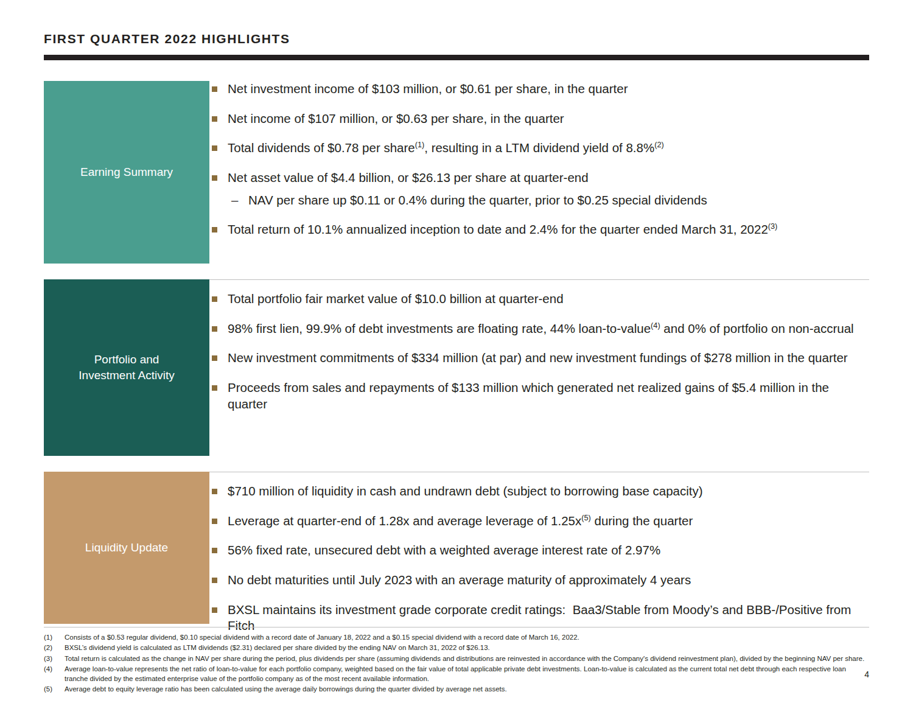First Quarter 2022 Highlights
| Earning Summary | Net investment income of $103 million, or $0.61 per share, in the quarter Net income of $107 million, or $0.63 per share, in the quarter Total dividends of $0.78 per share (1) , resulting in a LTM dividend yield of 8.8% (2) Net asset value of $4.4 billion, or $26.13 per share at quarter-end NAV per share up $0.11 or 0.4% during the quarter, prior to $0.25 special dividends Total return of 10.1% annualized inception to date and 2.4% for the quarter ended March 31, 2022 (3) |
| Portfolio and Investment Activity | Total portfolio fair market value of $10.0 billion at quarter-end 98% first lien, 99.9% of debt investments are floating rate, 44% loan-to-value (4) and 0% of portfolio on non-accrual New investment commitments of $334 million (at par) and new investment fundings of $278 million in the quarter Proceeds from sales and repayments of $133 million which generated net realized gains of $5.4 million in the quarter |
| Liquidity Update | $710 million of liquidity in cash and undrawn debt (subject to borrowing base capacity) Leverage at quarter-end of 1.28x and average leverage of 1.25x (5) during the quarter 56% fixed rate, unsecured debt with a weighted average interest rate of 2.97% No debt maturities until July 2023 with an average maturity of approximately 4 years BXSL maintains its investment grade corporate credit ratings: Baa3/Stable from Moody’s and BBB-/Positive from Fitch |
4
| (1) | Consists of a $0.53 regular dividend, $0.10 special dividend with a record date of January 18, 2022 and a $0.15 special dividend with a record date of March 16, 2022. |
| (2) | BXSL’s dividend yield is calculated as LTM dividends ($2.31) declared per share divided by the ending NAV on March 31, 2022 of $26.13. |
| (3) | Total return is calculated as the change in NAV per share during the period, plus dividends per share (assuming dividends and distributions are reinvested in accordance with the Company's dividend reinvestment plan), divided by the beginning NAV per share. |
| (4) | Average loan-to-value represents the net ratio of loan-to-value for each portfolio company, weighted based on the fair value of total applicable private debt investments. Loan-to-value is calculated as the current total net debt through each respective loan tranche divided by the estimated enterprise value of the portfolio company as of the most recent available information. |
| (5) | Average debt to equity leverage ratio has been calculated using the average daily borrowings during the quarter divided by average net assets. |